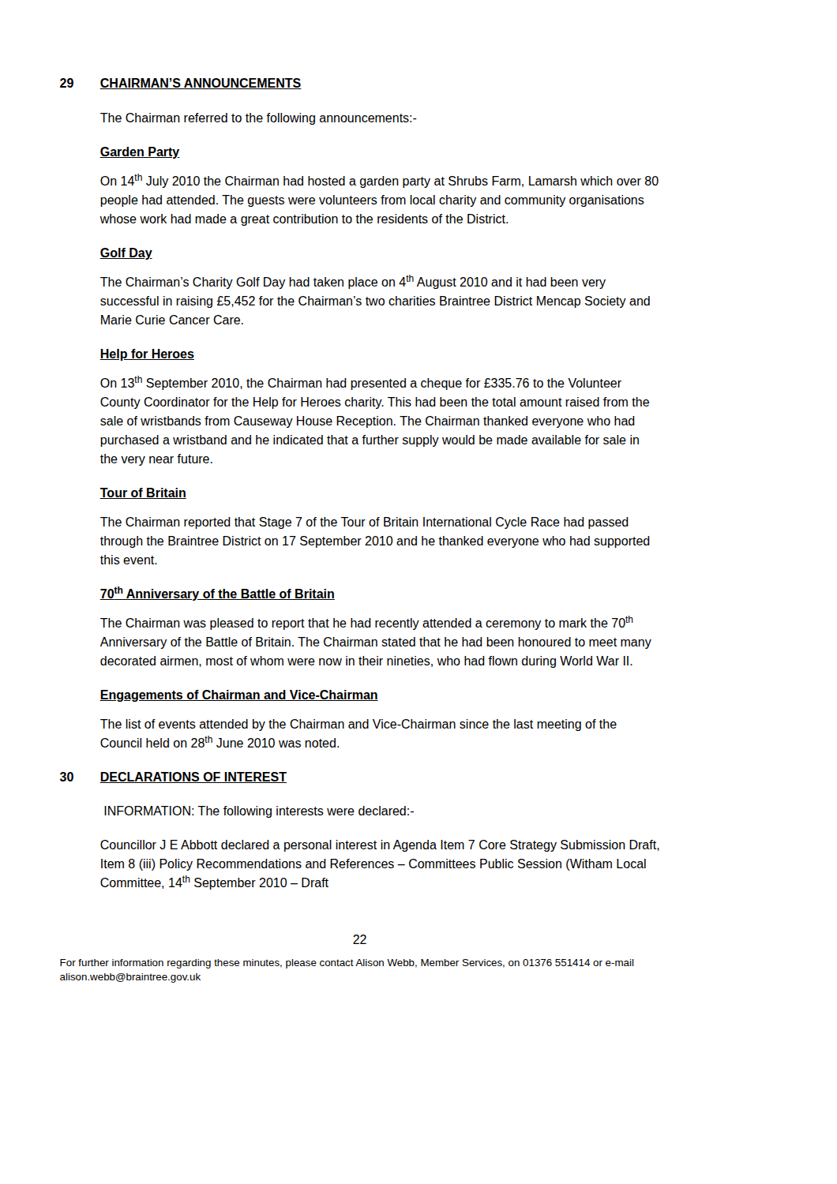29
Chairman’s Announcements
The Chairman referred to the following announcements:-
Garden Party
On 14th July 2010 the Chairman had hosted a garden party at Shrubs Farm, Lamarsh which over 80 people had attended. The guests were volunteers from local charity and community organisations whose work had made a great contribution to the residents of the District.
Golf Day
The Chairman’s Charity Golf Day had taken place on 4th August 2010 and it had been very successful in raising £5,452 for the Chairman’s two charities Braintree District Mencap Society and Marie Curie Cancer Care.
Help for Heroes
On 13th September 2010, the Chairman had presented a cheque for £335.76 to the Volunteer County Coordinator for the Help for Heroes charity. This had been the total amount raised from the sale of wristbands from Causeway House Reception. The Chairman thanked everyone who had purchased a wristband and he indicated that a further supply would be made available for sale in the very near future.
Tour of Britain
The Chairman reported that Stage 7 of the Tour of Britain International Cycle Race had passed through the Braintree District on 17 September 2010 and he thanked everyone who had supported this event.
70th Anniversary of the Battle of Britain
The Chairman was pleased to report that he had recently attended a ceremony to mark the 70th Anniversary of the Battle of Britain. The Chairman stated that he had been honoured to meet many decorated airmen, most of whom were now in their nineties, who had flown during World War II.
Engagements of Chairman and Vice-Chairman
The list of events attended by the Chairman and Vice-Chairman since the last meeting of the Council held on 28th June 2010 was noted.
30
Declarations of Interest
INFORMATION: The following interests were declared:-
Councillor J E Abbott declared a personal interest in Agenda Item 7 Core Strategy Submission Draft, Item 8 (iii) Policy Recommendations and References – Committees Public Session (Witham Local Committee, 14th September 2010 – Draft
22
For further information regarding these minutes, please contact Alison Webb, Member Services, on 01376 551414 or e-mail alison.webb@braintree.gov.uk